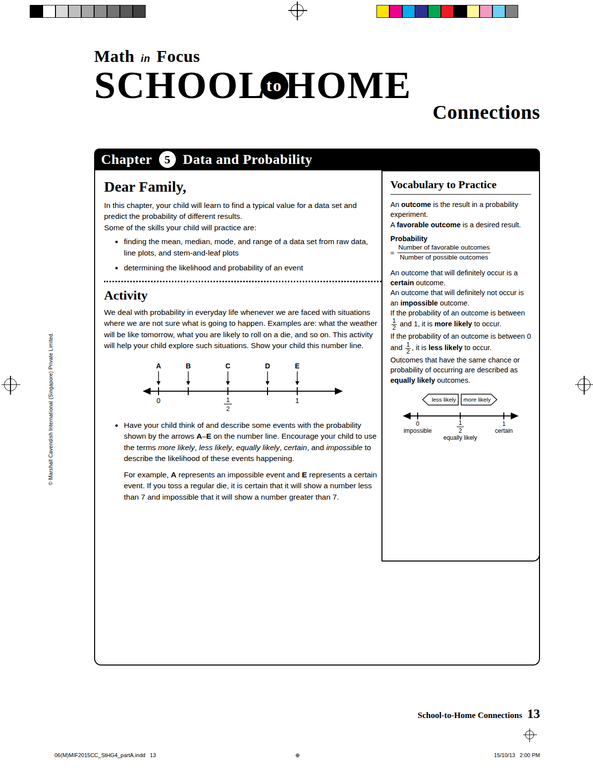Math in Focus
SCHOOLto HOME
Connections
Chapter 5 Data and Probability
Dear Family,
In this chapter, your child will learn to find a typical value for a data set and predict the probability of different results.
Some of the skills your child will practice are:
finding the mean, median, mode, and range of a data set from raw data, line plots, and stem-and-leaf plots
determining the likelihood and probability of an event
Activity
We deal with probability in everyday life whenever we are faced with situations where we are not sure what is going to happen. Examples are: what the weather will be like tomorrow, what you are likely to roll on a die, and so on. This activity will help your child explore such situations. Show your child this number line.
A B C D E 0 1 1 2
Have your child think of and describe some events with the probability shown by the arrows A–E on the number line. Encourage your child to use the terms more likely, less likely, equally likely, certain, and impossible to describe the likelihood of these events happening.
For example, A represents an impossible event and E represents a certain event. If you toss a regular die, it is certain that it will show a number less than 7 and impossible that it will show a number greater than 7.
Vocabulary to Practice
An outcome is the result in a probability experiment.
A favorable outcome is a desired result.
Probability
= Number of favorable outcomes Number of possible outcomes
An outcome that will definitely occur is a certain outcome.
An outcome that will definitely not occur is an impossible outcome.
If the probability of an outcome is between 12 and 1, it is more likely to occur.
If the probability of an outcome is between 0 and 12, it is less likely to occur.
Outcomes that have the same chance or probability of occurring are described as equally likely outcomes.
less likely more likely 0 impossible 1 2 equally likely 1 certain
© Marshall Cavendish International (Singapore) Private Limited.
School-to-Home Connections 13
06(M)MIF2015CC_StHG4_partA.indd 13 ⊕ 15/10/13 2:00 PM